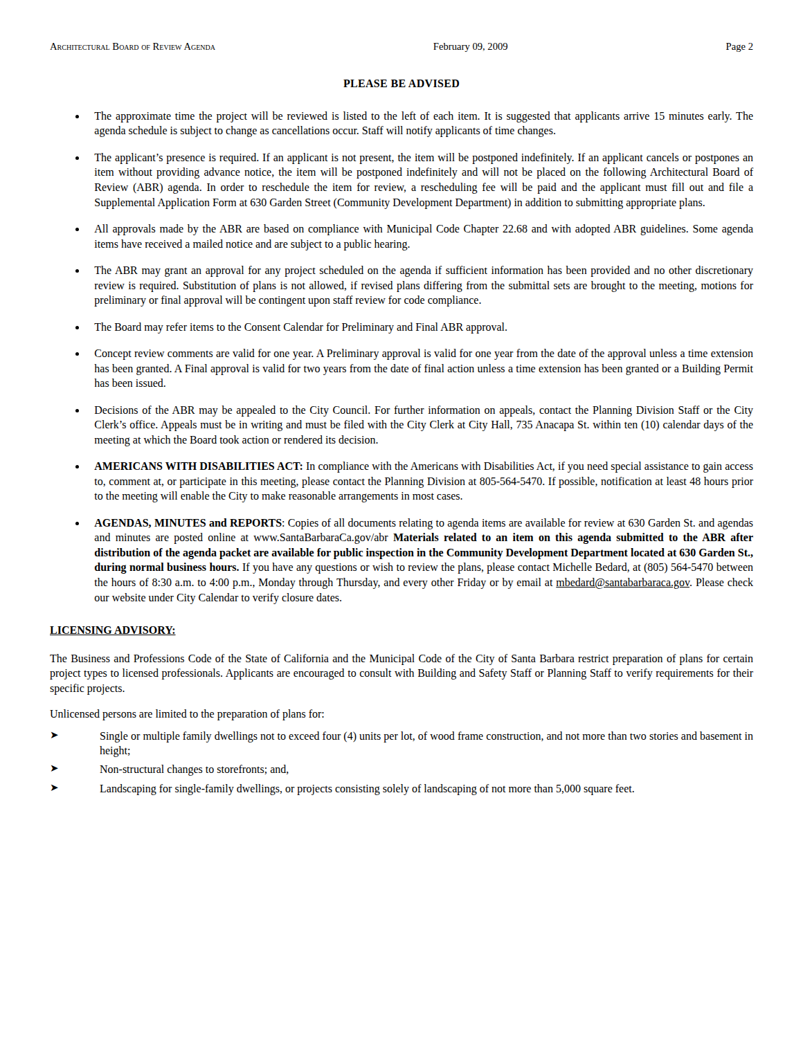Architectural Board of Review Agenda February 09, 2009 Page 2
PLEASE BE ADVISED
The approximate time the project will be reviewed is listed to the left of each item. It is suggested that applicants arrive 15 minutes early. The agenda schedule is subject to change as cancellations occur. Staff will notify applicants of time changes.
The applicant’s presence is required. If an applicant is not present, the item will be postponed indefinitely. If an applicant cancels or postpones an item without providing advance notice, the item will be postponed indefinitely and will not be placed on the following Architectural Board of Review (ABR) agenda. In order to reschedule the item for review, a rescheduling fee will be paid and the applicant must fill out and file a Supplemental Application Form at 630 Garden Street (Community Development Department) in addition to submitting appropriate plans.
All approvals made by the ABR are based on compliance with Municipal Code Chapter 22.68 and with adopted ABR guidelines. Some agenda items have received a mailed notice and are subject to a public hearing.
The ABR may grant an approval for any project scheduled on the agenda if sufficient information has been provided and no other discretionary review is required. Substitution of plans is not allowed, if revised plans differing from the submittal sets are brought to the meeting, motions for preliminary or final approval will be contingent upon staff review for code compliance.
The Board may refer items to the Consent Calendar for Preliminary and Final ABR approval.
Concept review comments are valid for one year. A Preliminary approval is valid for one year from the date of the approval unless a time extension has been granted. A Final approval is valid for two years from the date of final action unless a time extension has been granted or a Building Permit has been issued.
Decisions of the ABR may be appealed to the City Council. For further information on appeals, contact the Planning Division Staff or the City Clerk’s office. Appeals must be in writing and must be filed with the City Clerk at City Hall, 735 Anacapa St. within ten (10) calendar days of the meeting at which the Board took action or rendered its decision.
AMERICANS WITH DISABILITIES ACT: In compliance with the Americans with Disabilities Act, if you need special assistance to gain access to, comment at, or participate in this meeting, please contact the Planning Division at 805-564-5470. If possible, notification at least 48 hours prior to the meeting will enable the City to make reasonable arrangements in most cases.
AGENDAS, MINUTES and REPORTS: Copies of all documents relating to agenda items are available for review at 630 Garden St. and agendas and minutes are posted online at www.SantaBarbaraCa.gov/abr Materials related to an item on this agenda submitted to the ABR after distribution of the agenda packet are available for public inspection in the Community Development Department located at 630 Garden St., during normal business hours. If you have any questions or wish to review the plans, please contact Michelle Bedard, at (805) 564-5470 between the hours of 8:30 a.m. to 4:00 p.m., Monday through Thursday, and every other Friday or by email at mbedard@santabarbaraca.gov. Please check our website under City Calendar to verify closure dates.
LICENSING ADVISORY:
The Business and Professions Code of the State of California and the Municipal Code of the City of Santa Barbara restrict preparation of plans for certain project types to licensed professionals. Applicants are encouraged to consult with Building and Safety Staff or Planning Staff to verify requirements for their specific projects.
Unlicensed persons are limited to the preparation of plans for:
Single or multiple family dwellings not to exceed four (4) units per lot, of wood frame construction, and not more than two stories and basement in height;
Non-structural changes to storefronts; and,
Landscaping for single-family dwellings, or projects consisting solely of landscaping of not more than 5,000 square feet.